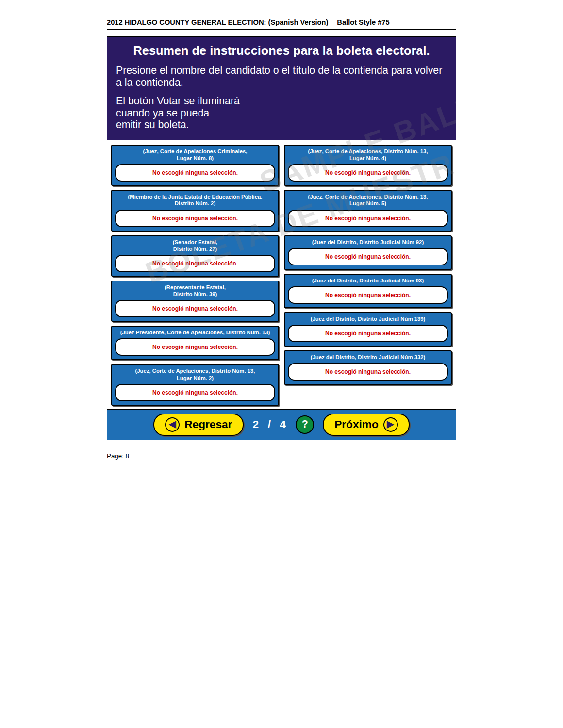2012 HIDALGO COUNTY GENERAL ELECTION: (Spanish Version)Ballot Style #75
Resumen de instrucciones para la boleta electoral.
Presione el nombre del candidato o el título de la contienda para volver a la contienda.
El botón Votar se iluminará
cuando ya se pueda
emitir su boleta.
(Juez, Corte de Apelaciones Criminales,
Lugar Núm. 8)
No escogió ninguna selección.
(Miembro de la Junta Estatal de Educación Pública,
Distrito Núm. 2)
No escogió ninguna selección.
(Senador Estatal,
Distrito Núm. 27)
No escogió ninguna selección.
(Representante Estatal,
Distrito Núm. 39)
No escogió ninguna selección.
(Juez Presidente, Corte de Apelaciones, Distrito Núm. 13)
No escogió ninguna selección.
(Juez, Corte de Apelaciones, Distrito Núm. 13,
Lugar Núm. 2)
No escogió ninguna selección.
(Juez, Corte de Apelaciones, Distrito Núm. 13,
Lugar Núm. 4)
No escogió ninguna selección.
(Juez, Corte de Apelaciones, Distrito Núm. 13,
Lugar Núm. 5)
No escogió ninguna selección.
(Juez del Distrito, Distrito Judicial Núm 92)
No escogió ninguna selección.
(Juez del Distrito, Distrito Judicial Núm 93)
No escogió ninguna selección.
(Juez del Distrito, Distrito Judicial Núm 139)
No escogió ninguna selección.
(Juez del Distrito, Distrito Judicial Núm 332)
No escogió ninguna selección.
◀ Regresar
2 / 4
?
Próximo ▶
SAMPLE BALLOT BOLETA DE MUESTRA
Page: 8